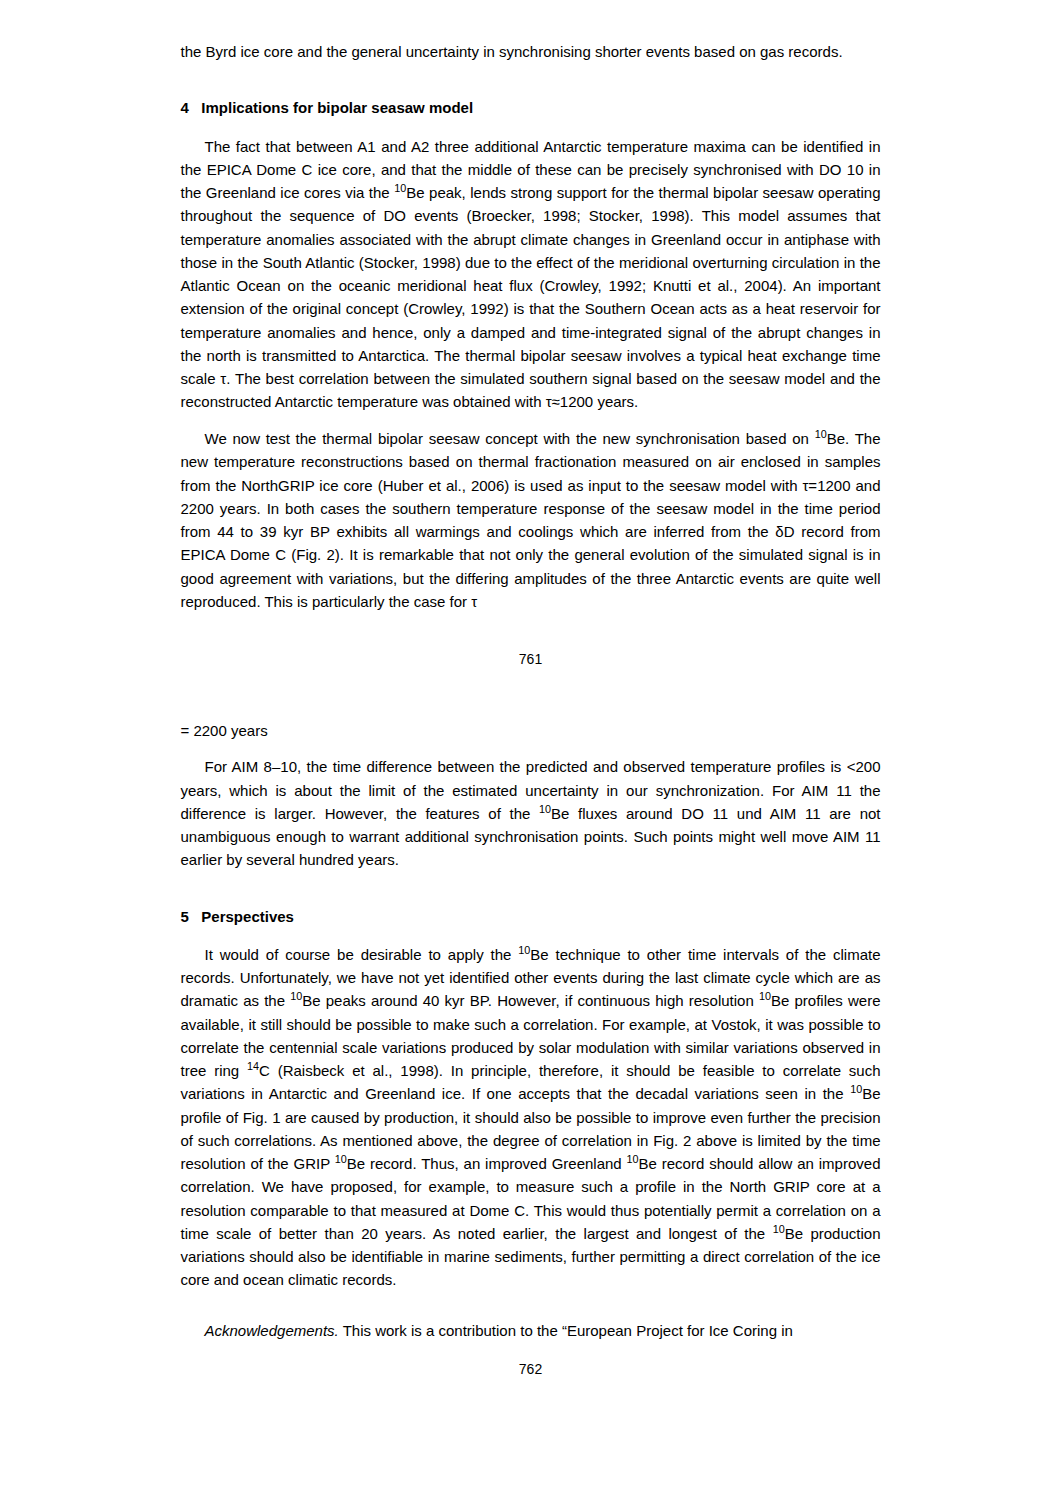the Byrd ice core and the general uncertainty in synchronising shorter events based on gas records.
4 Implications for bipolar seasaw model
The fact that between A1 and A2 three additional Antarctic temperature maxima can be identified in the EPICA Dome C ice core, and that the middle of these can be precisely synchronised with DO 10 in the Greenland ice cores via the 10Be peak, lends strong support for the thermal bipolar seesaw operating throughout the sequence of DO events (Broecker, 1998; Stocker, 1998). This model assumes that temperature anomalies associated with the abrupt climate changes in Greenland occur in antiphase with those in the South Atlantic (Stocker, 1998) due to the effect of the meridional overturning circulation in the Atlantic Ocean on the oceanic meridional heat flux (Crowley, 1992; Knutti et al., 2004). An important extension of the original concept (Crowley, 1992) is that the Southern Ocean acts as a heat reservoir for temperature anomalies and hence, only a damped and time-integrated signal of the abrupt changes in the north is transmitted to Antarctica. The thermal bipolar seesaw involves a typical heat exchange time scale τ. The best correlation between the simulated southern signal based on the seesaw model and the reconstructed Antarctic temperature was obtained with τ≈1200 years.
We now test the thermal bipolar seesaw concept with the new synchronisation based on 10Be. The new temperature reconstructions based on thermal fractionation measured on air enclosed in samples from the NorthGRIP ice core (Huber et al., 2006) is used as input to the seesaw model with τ=1200 and 2200 years. In both cases the southern temperature response of the seesaw model in the time period from 44 to 39 kyr BP exhibits all warmings and coolings which are inferred from the δD record from EPICA Dome C (Fig. 2). It is remarkable that not only the general evolution of the simulated signal is in good agreement with variations, but the differing amplitudes of the three Antarctic events are quite well reproduced. This is particularly the case for τ
761
= 2200 years
For AIM 8–10, the time difference between the predicted and observed temperature profiles is <200 years, which is about the limit of the estimated uncertainty in our synchronization. For AIM 11 the difference is larger. However, the features of the 10Be fluxes around DO 11 und AIM 11 are not unambiguous enough to warrant additional synchronisation points. Such points might well move AIM 11 earlier by several hundred years.
5 Perspectives
It would of course be desirable to apply the 10Be technique to other time intervals of the climate records. Unfortunately, we have not yet identified other events during the last climate cycle which are as dramatic as the 10Be peaks around 40 kyr BP. However, if continuous high resolution 10Be profiles were available, it still should be possible to make such a correlation. For example, at Vostok, it was possible to correlate the centennial scale variations produced by solar modulation with similar variations observed in tree ring 14C (Raisbeck et al., 1998). In principle, therefore, it should be feasible to correlate such variations in Antarctic and Greenland ice. If one accepts that the decadal variations seen in the 10Be profile of Fig. 1 are caused by production, it should also be possible to improve even further the precision of such correlations. As mentioned above, the degree of correlation in Fig. 2 above is limited by the time resolution of the GRIP 10Be record. Thus, an improved Greenland 10Be record should allow an improved correlation. We have proposed, for example, to measure such a profile in the North GRIP core at a resolution comparable to that measured at Dome C. This would thus potentially permit a correlation on a time scale of better than 20 years. As noted earlier, the largest and longest of the 10Be production variations should also be identifiable in marine sediments, further permitting a direct correlation of the ice core and ocean climatic records.
Acknowledgements. This work is a contribution to the “European Project for Ice Coring in
762